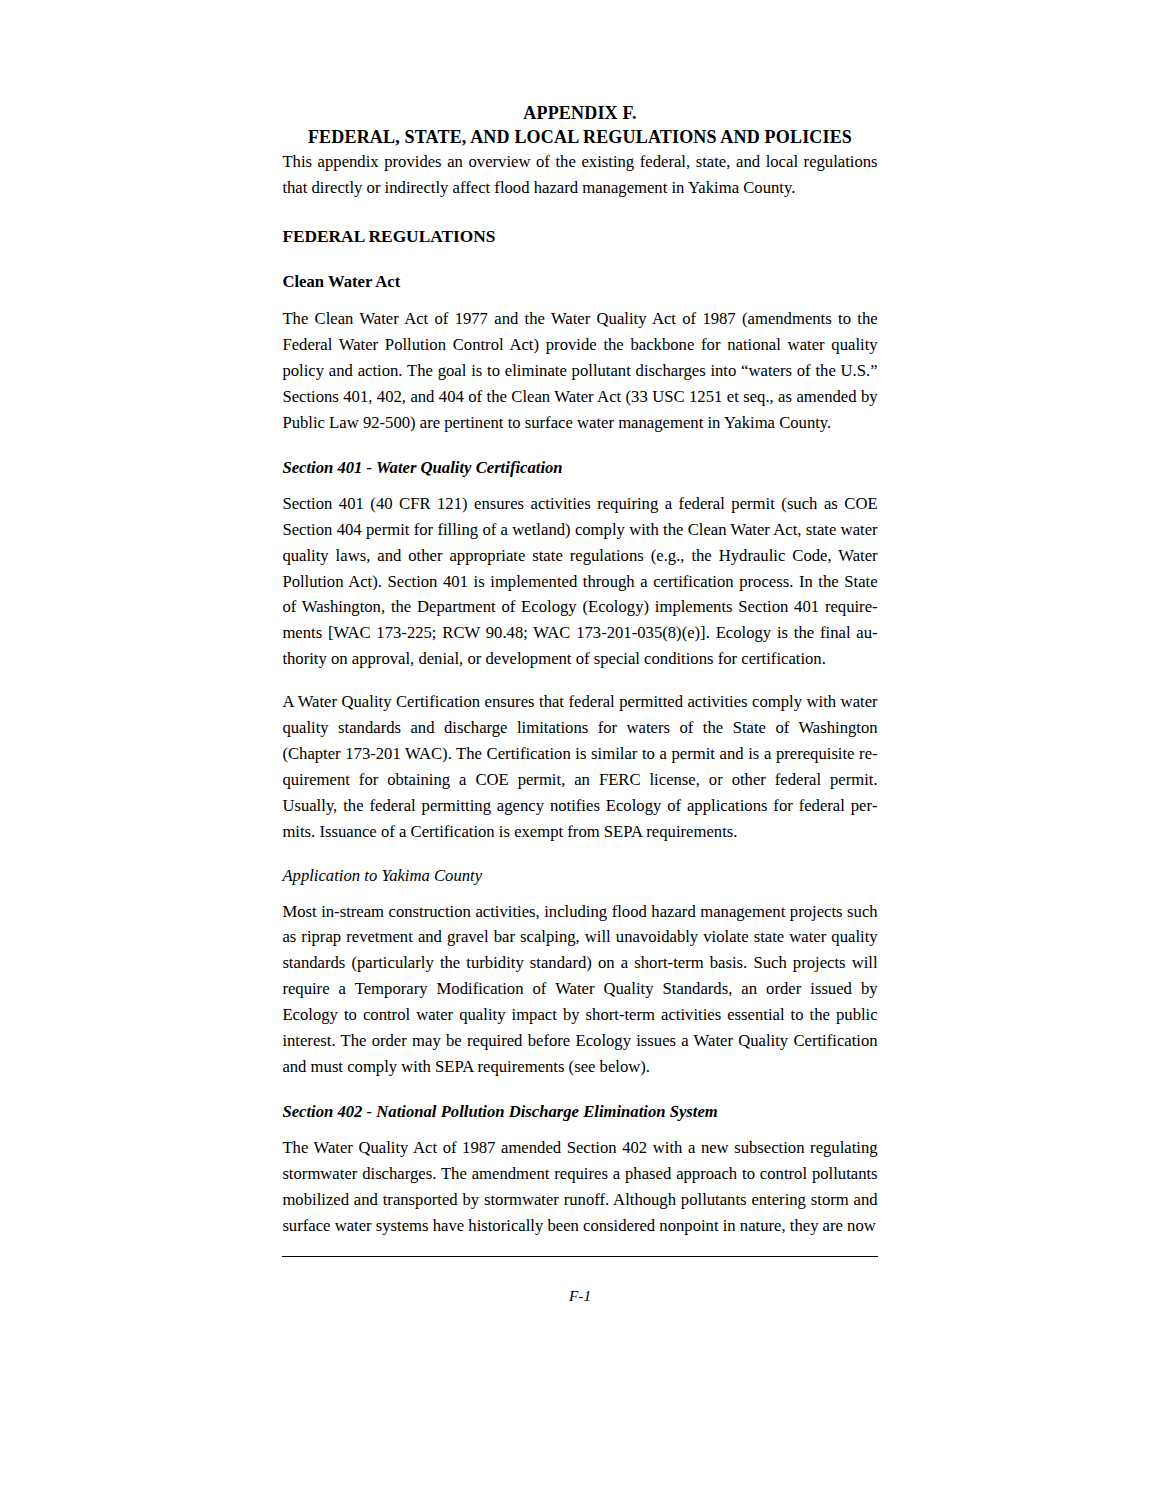APPENDIX F.FEDERAL, STATE, AND LOCAL REGULATIONS AND POLICIES
This appendix provides an overview of the existing federal, state, and local regulations that directly or indirectly affect flood hazard management in Yakima County.
FEDERAL REGULATIONS
Clean Water Act
The Clean Water Act of 1977 and the Water Quality Act of 1987 (amendments to the Federal Water Pollution Control Act) provide the backbone for national water quality policy and action. The goal is to eliminate pollutant discharges into “waters of the U.S.” Sections 401, 402, and 404 of the Clean Water Act (33 USC 1251 et seq., as amended by Public Law 92-500) are pertinent to surface water management in Yakima County.
Section 401 - Water Quality Certification
Section 401 (40 CFR 121) ensures activities requiring a federal permit (such as COE Section 404 permit for filling of a wetland) comply with the Clean Water Act, state water quality laws, and other appropriate state regulations (e.g., the Hydraulic Code, Water Pollution Act). Section 401 is implemented through a certification process. In the State of Washington, the Department of Ecology (Ecology) implements Section 401 requirements [WAC 173-225; RCW 90.48; WAC 173-201-035(8)(e)]. Ecology is the final authority on approval, denial, or development of special conditions for certification.
A Water Quality Certification ensures that federal permitted activities comply with water quality standards and discharge limitations for waters of the State of Washington (Chapter 173-201 WAC). The Certification is similar to a permit and is a prerequisite requirement for obtaining a COE permit, an FERC license, or other federal permit. Usually, the federal permitting agency notifies Ecology of applications for federal permits. Issuance of a Certification is exempt from SEPA requirements.
Application to Yakima County
Most in-stream construction activities, including flood hazard management projects such as riprap revetment and gravel bar scalping, will unavoidably violate state water quality standards (particularly the turbidity standard) on a short-term basis. Such projects will require a Temporary Modification of Water Quality Standards, an order issued by Ecology to control water quality impact by short-term activities essential to the public interest. The order may be required before Ecology issues a Water Quality Certification and must comply with SEPA requirements (see below).
Section 402 - National Pollution Discharge Elimination System
The Water Quality Act of 1987 amended Section 402 with a new subsection regulating stormwater discharges. The amendment requires a phased approach to control pollutants mobilized and transported by stormwater runoff. Although pollutants entering storm and surface water systems have historically been considered nonpoint in nature, they are now
F-1